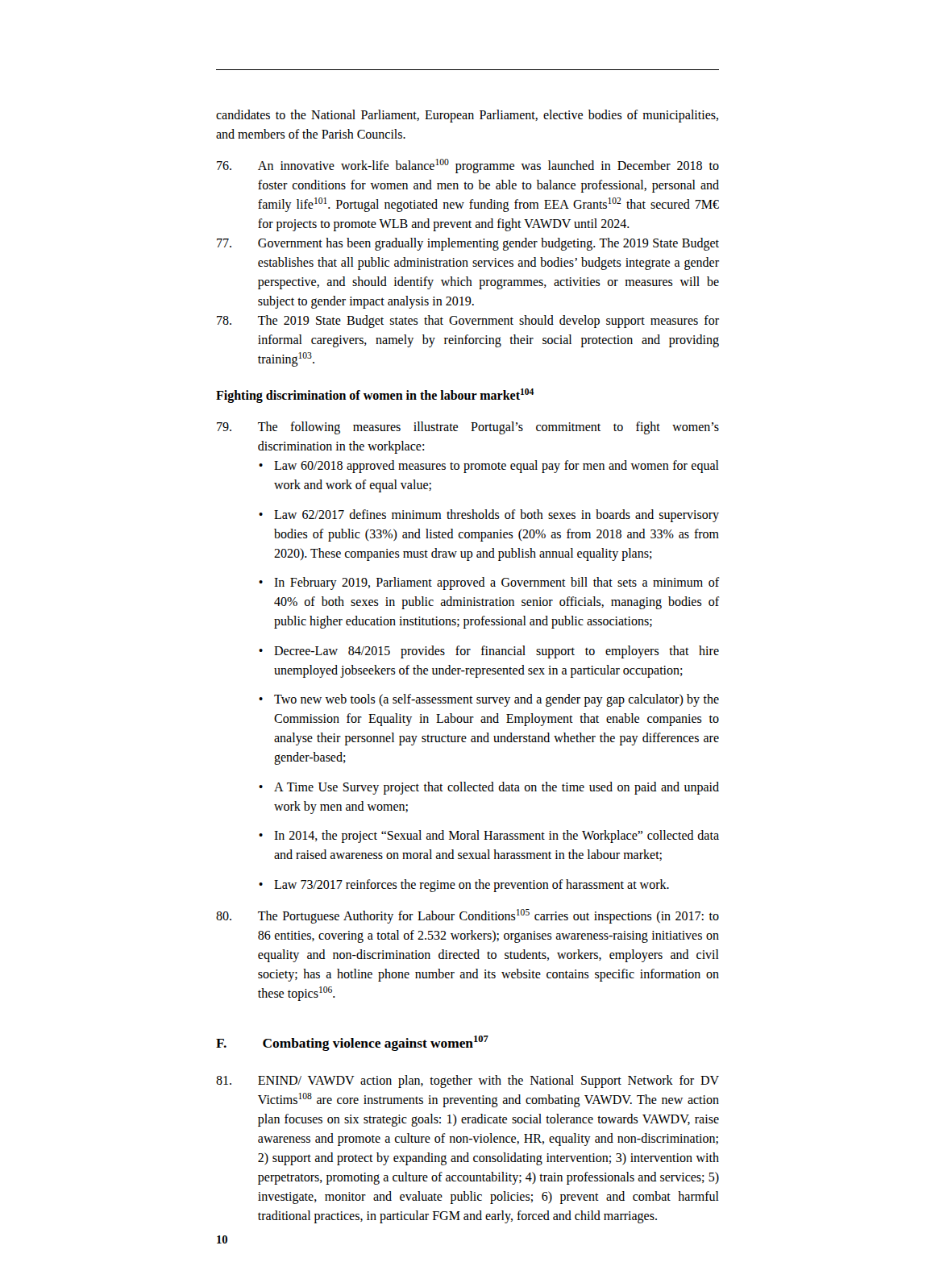candidates to the National Parliament, European Parliament, elective bodies of municipalities, and members of the Parish Councils.
76.
An innovative work-life balance100 programme was launched in December 2018 to foster conditions for women and men to be able to balance professional, personal and family life101. Portugal negotiated new funding from EEA Grants102 that secured 7M€ for projects to promote WLB and prevent and fight VAWDV until 2024.
77.
Government has been gradually implementing gender budgeting. The 2019 State Budget establishes that all public administration services and bodies’ budgets integrate a gender perspective, and should identify which programmes, activities or measures will be subject to gender impact analysis in 2019.
78.
The 2019 State Budget states that Government should develop support measures for informal caregivers, namely by reinforcing their social protection and providing training103.
Fighting discrimination of women in the labour market104
79.
The following measures illustrate Portugal’s commitment to fight women’s discrimination in the workplace:
Law 60/2018 approved measures to promote equal pay for men and women for equal work and work of equal value;
Law 62/2017 defines minimum thresholds of both sexes in boards and supervisory bodies of public (33%) and listed companies (20% as from 2018 and 33% as from 2020). These companies must draw up and publish annual equality plans;
In February 2019, Parliament approved a Government bill that sets a minimum of 40% of both sexes in public administration senior officials, managing bodies of public higher education institutions; professional and public associations;
Decree-Law 84/2015 provides for financial support to employers that hire unemployed jobseekers of the under-represented sex in a particular occupation;
Two new web tools (a self-assessment survey and a gender pay gap calculator) by the Commission for Equality in Labour and Employment that enable companies to analyse their personnel pay structure and understand whether the pay differences are gender-based;
A Time Use Survey project that collected data on the time used on paid and unpaid work by men and women;
In 2014, the project “Sexual and Moral Harassment in the Workplace” collected data and raised awareness on moral and sexual harassment in the labour market;
Law 73/2017 reinforces the regime on the prevention of harassment at work.
80.
The Portuguese Authority for Labour Conditions105 carries out inspections (in 2017: to 86 entities, covering a total of 2.532 workers); organises awareness-raising initiatives on equality and non-discrimination directed to students, workers, employers and civil society; has a hotline phone number and its website contains specific information on these topics106.
F. Combating violence against women107
81.
ENIND/ VAWDV action plan, together with the National Support Network for DV Victims108 are core instruments in preventing and combating VAWDV. The new action plan focuses on six strategic goals: 1) eradicate social tolerance towards VAWDV, raise awareness and promote a culture of non-violence, HR, equality and non-discrimination; 2) support and protect by expanding and consolidating intervention; 3) intervention with perpetrators, promoting a culture of accountability; 4) train professionals and services; 5) investigate, monitor and evaluate public policies; 6) prevent and combat harmful traditional practices, in particular FGM and early, forced and child marriages.
10